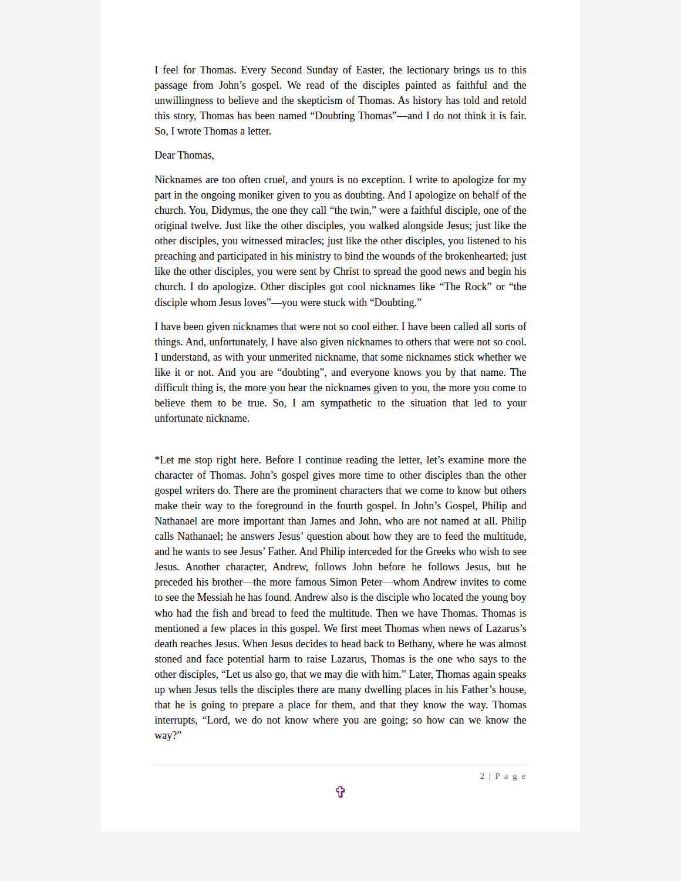I feel for Thomas. Every Second Sunday of Easter, the lectionary brings us to this passage from John’s gospel. We read of the disciples painted as faithful and the unwillingness to believe and the skepticism of Thomas. As history has told and retold this story, Thomas has been named “Doubting Thomas”—and I do not think it is fair. So, I wrote Thomas a letter.
Dear Thomas,
Nicknames are too often cruel, and yours is no exception. I write to apologize for my part in the ongoing moniker given to you as doubting. And I apologize on behalf of the church. You, Didymus, the one they call “the twin,” were a faithful disciple, one of the original twelve. Just like the other disciples, you walked alongside Jesus; just like the other disciples, you witnessed miracles; just like the other disciples, you listened to his preaching and participated in his ministry to bind the wounds of the brokenhearted; just like the other disciples, you were sent by Christ to spread the good news and begin his church. I do apologize. Other disciples got cool nicknames like “The Rock” or “the disciple whom Jesus loves”—you were stuck with “Doubting.”
I have been given nicknames that were not so cool either. I have been called all sorts of things. And, unfortunately, I have also given nicknames to others that were not so cool. I understand, as with your unmerited nickname, that some nicknames stick whether we like it or not. And you are “doubting”, and everyone knows you by that name. The difficult thing is, the more you hear the nicknames given to you, the more you come to believe them to be true. So, I am sympathetic to the situation that led to your unfortunate nickname.
*Let me stop right here. Before I continue reading the letter, let’s examine more the character of Thomas. John’s gospel gives more time to other disciples than the other gospel writers do. There are the prominent characters that we come to know but others make their way to the foreground in the fourth gospel. In John’s Gospel, Philip and Nathanael are more important than James and John, who are not named at all. Philip calls Nathanael; he answers Jesus’ question about how they are to feed the multitude, and he wants to see Jesus’ Father. And Philip interceded for the Greeks who wish to see Jesus. Another character, Andrew, follows John before he follows Jesus, but he preceded his brother—the more famous Simon Peter—whom Andrew invites to come to see the Messiah he has found. Andrew also is the disciple who located the young boy who had the fish and bread to feed the multitude. Then we have Thomas. Thomas is mentioned a few places in this gospel. We first meet Thomas when news of Lazarus’s death reaches Jesus. When Jesus decides to head back to Bethany, where he was almost stoned and face potential harm to raise Lazarus, Thomas is the one who says to the other disciples, “Let us also go, that we may die with him.” Later, Thomas again speaks up when Jesus tells the disciples there are many dwelling places in his Father’s house, that he is going to prepare a place for them, and that they know the way. Thomas interrupts, “Lord, we do not know where you are going; so how can we know the way?”
2 | P a g e
✞